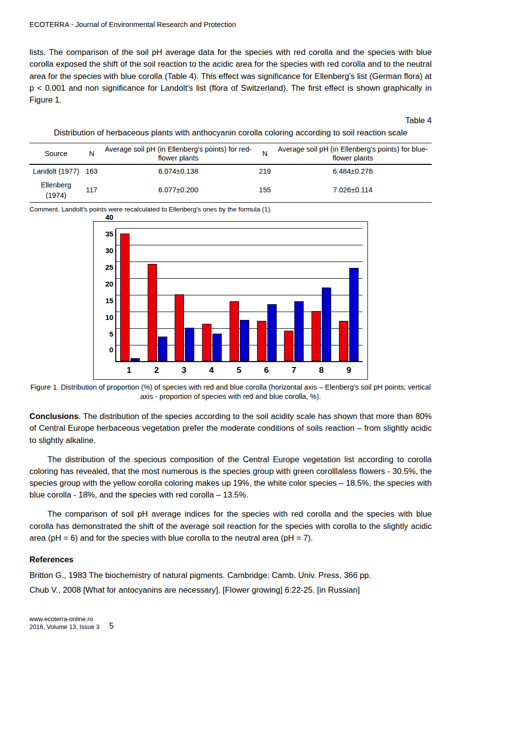ECOTERRA - Journal of Environmental Research and Protection
lists. The comparison of the soil pH average data for the species with red corolla and the species with blue corolla exposed the shift of the soil reaction to the acidic area for the species with red corolla and to the neutral area for the species with blue corolla (Table 4). This effect was significance for Ellenberg's list (German flora) at p < 0.001 and non significance for Landolt's list (flora of Switzerland). The first effect is shown graphically in Figure 1.
Table 4
Distribution of herbaceous plants with anthocyanin corolla coloring according to soil reaction scale
| Source | N | Average soil pH (in Ellenberg's points) for red-flower plants | N | Average soil pH (in Ellenberg's points) for blue-flower plants |
| --- | --- | --- | --- | --- |
| Landolt (1977) | 163 | 6.074±0.138 | 219 | 6.484±0.276 |
| Ellenberg (1974) | 117 | 6.077±0.200 | 155 | 7.026±0.114 |
Comment. Landolt's points were recalculated to Ellenberg's ones by the formula (1).
40
35
30
25
20
15
10
5
0
123456789
Figure 1. Distribution of proportion (%) of species with red and blue corolla (horizontal axis – Elenberg's soil pH points; vertical axis - proportion of species with red and blue corolla, %).
Conclusions. The distribution of the species according to the soil acidity scale has shown that more than 80% of Central Europe herbaceous vegetation prefer the moderate conditions of soils reaction – from slightly acidic to slightly alkaline.
The distribution of the specious composition of the Central Europe vegetation list according to corolla coloring has revealed, that the most numerous is the species group with green corolllaless flowers - 30.5%, the species group with the yellow corolla coloring makes up 19%, the white color species – 18.5%, the species with blue corolla - 18%, and the species with red corolla – 13.5%.
The comparison of soil pH average indices for the species with red corolla and the species with blue corolla has demonstrated the shift of the average soil reaction for the species with corolla to the slightly acidic area (pH = 6) and for the species with blue corolla to the neutral area (pH = 7).
References
Britton G., 1983 The biochemistry of natural pigments. Cambridge: Camb. Univ. Press, 366 pp.
Chub V., 2008 [What for antocyanins are necessary]. [Flower growing] 6:22-25. [in Russian]
www.ecoterra-online.ro
2016, Volume 13, Issue 3
5